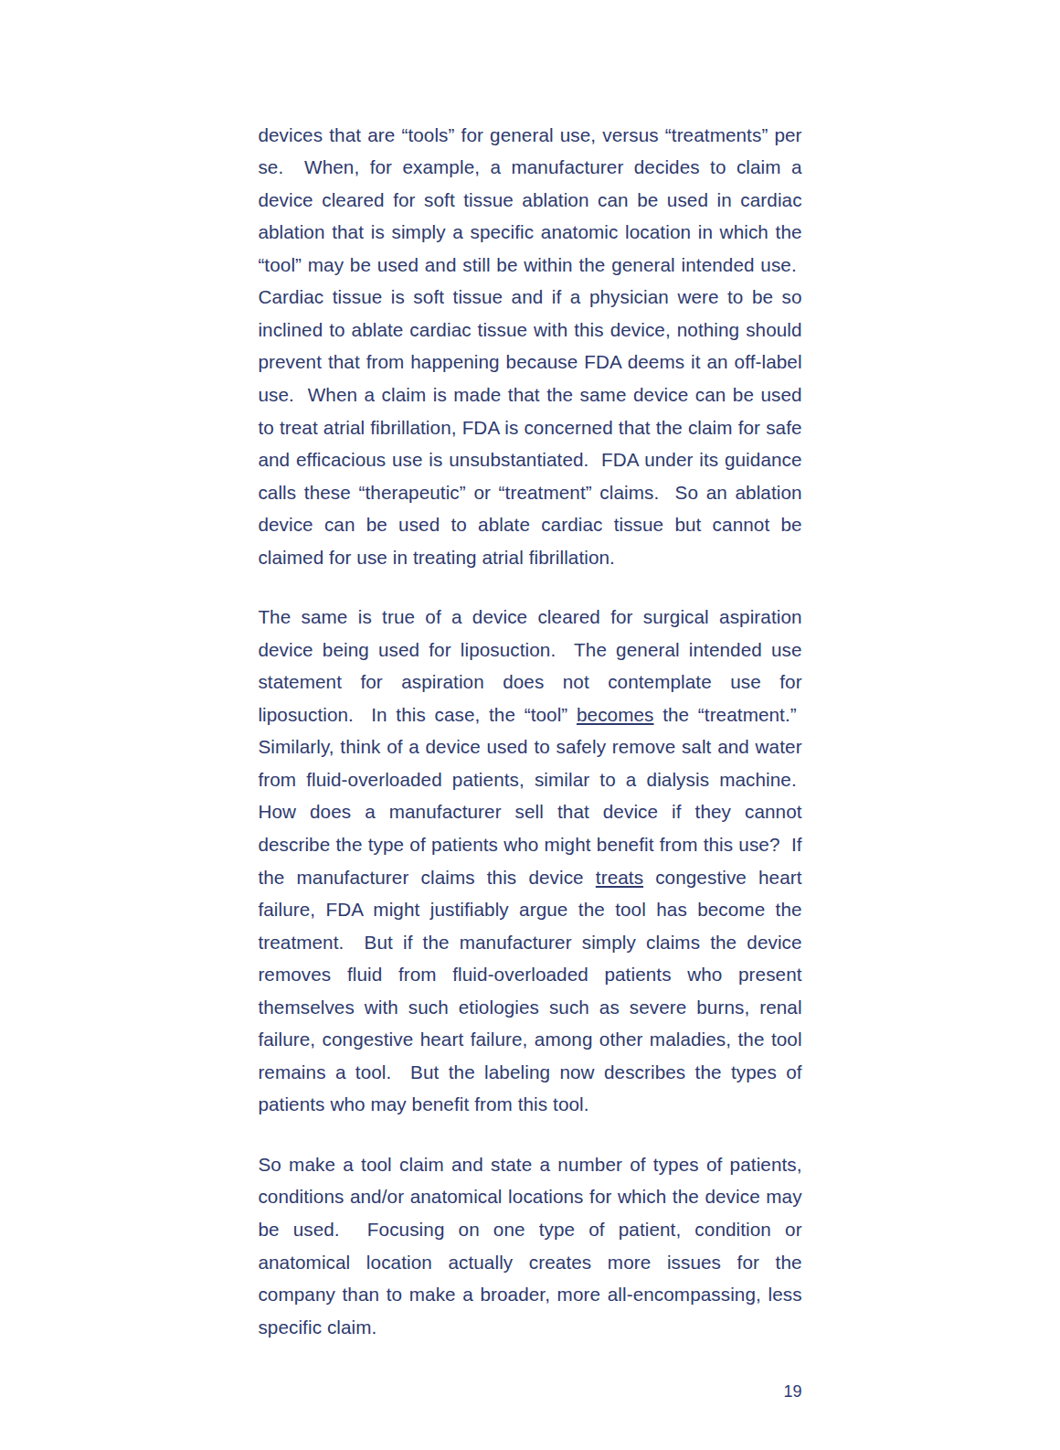devices that are “tools” for general use, versus “treatments” per se. When, for example, a manufacturer decides to claim a device cleared for soft tissue ablation can be used in cardiac ablation that is simply a specific anatomic location in which the “tool” may be used and still be within the general intended use. Cardiac tissue is soft tissue and if a physician were to be so inclined to ablate cardiac tissue with this device, nothing should prevent that from happening because FDA deems it an off-label use. When a claim is made that the same device can be used to treat atrial fibrillation, FDA is concerned that the claim for safe and efficacious use is unsubstantiated. FDA under its guidance calls these “therapeutic” or “treatment” claims. So an ablation device can be used to ablate cardiac tissue but cannot be claimed for use in treating atrial fibrillation.
The same is true of a device cleared for surgical aspiration device being used for liposuction. The general intended use statement for aspiration does not contemplate use for liposuction. In this case, the “tool” becomes the “treatment.” Similarly, think of a device used to safely remove salt and water from fluid-overloaded patients, similar to a dialysis machine. How does a manufacturer sell that device if they cannot describe the type of patients who might benefit from this use? If the manufacturer claims this device treats congestive heart failure, FDA might justifiably argue the tool has become the treatment. But if the manufacturer simply claims the device removes fluid from fluid-overloaded patients who present themselves with such etiologies such as severe burns, renal failure, congestive heart failure, among other maladies, the tool remains a tool. But the labeling now describes the types of patients who may benefit from this tool.
So make a tool claim and state a number of types of patients, conditions and/or anatomical locations for which the device may be used. Focusing on one type of patient, condition or anatomical location actually creates more issues for the company than to make a broader, more all-encompassing, less specific claim.
19